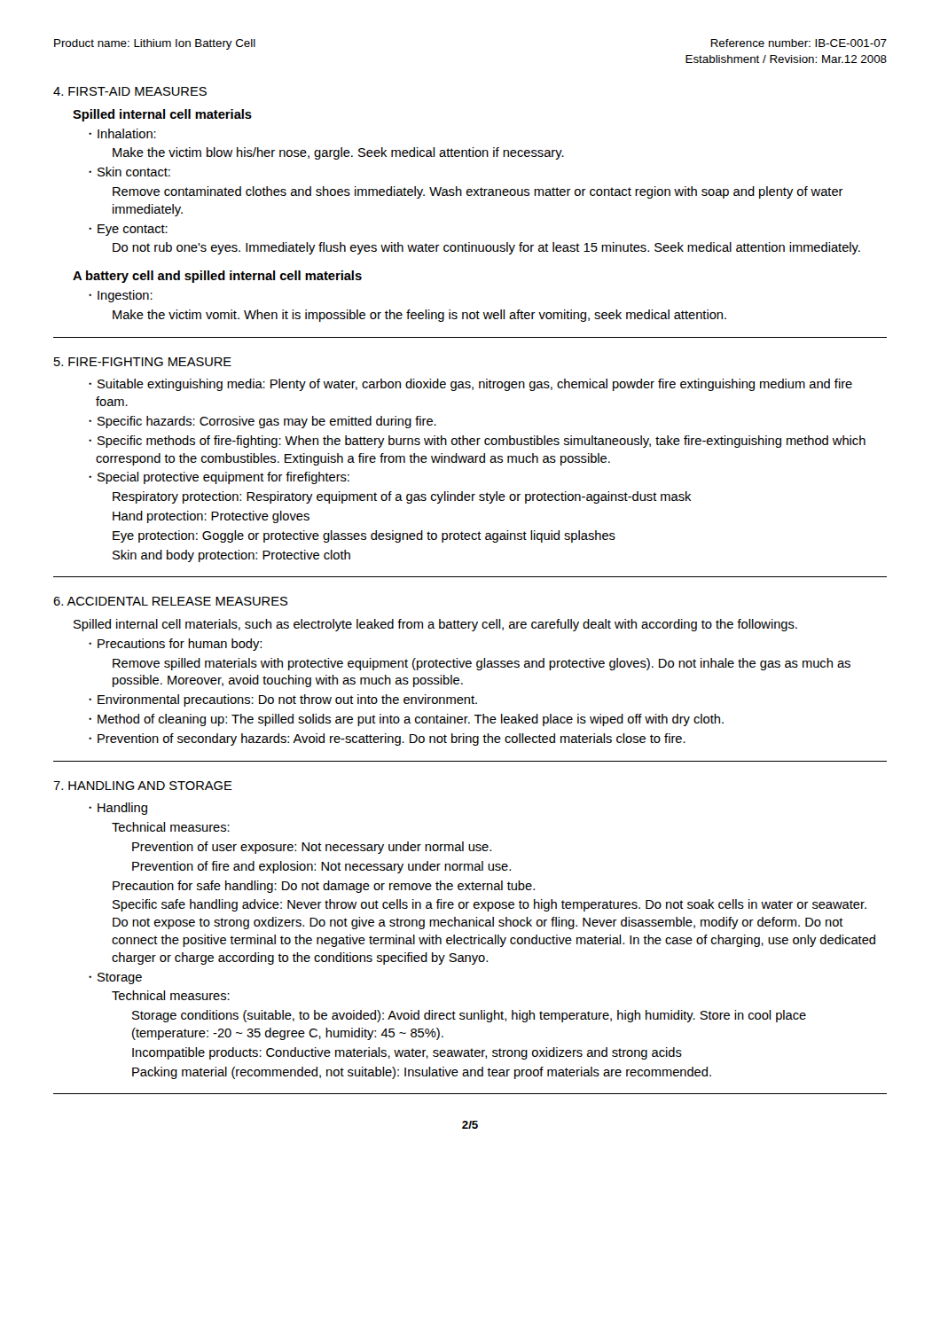Product name: Lithium Ion Battery Cell
Reference number: IB-CE-001-07
Establishment / Revision: Mar.12 2008
4. FIRST-AID MEASURES
Spilled internal cell materials
・Inhalation:
Make the victim blow his/her nose, gargle. Seek medical attention if necessary.
・Skin contact:
Remove contaminated clothes and shoes immediately. Wash extraneous matter or contact region with soap and plenty of water immediately.
・Eye contact:
Do not rub one's eyes. Immediately flush eyes with water continuously for at least 15 minutes. Seek medical attention immediately.
A battery cell and spilled internal cell materials
・Ingestion:
Make the victim vomit. When it is impossible or the feeling is not well after vomiting, seek medical attention.
5. FIRE-FIGHTING MEASURE
・Suitable extinguishing media: Plenty of water, carbon dioxide gas, nitrogen gas, chemical powder fire extinguishing medium and fire foam.
・Specific hazards: Corrosive gas may be emitted during fire.
・Specific methods of fire-fighting: When the battery burns with other combustibles simultaneously, take fire-extinguishing method which correspond to the combustibles. Extinguish a fire from the windward as much as possible.
・Special protective equipment for firefighters:
Respiratory protection: Respiratory equipment of a gas cylinder style or protection-against-dust mask
Hand protection: Protective gloves
Eye protection: Goggle or protective glasses designed to protect against liquid splashes
Skin and body protection: Protective cloth
6. ACCIDENTAL RELEASE MEASURES
Spilled internal cell materials, such as electrolyte leaked from a battery cell, are carefully dealt with according to the followings.
・Precautions for human body:
Remove spilled materials with protective equipment (protective glasses and protective gloves). Do not inhale the gas as much as possible. Moreover, avoid touching with as much as possible.
・Environmental precautions: Do not throw out into the environment.
・Method of cleaning up: The spilled solids are put into a container. The leaked place is wiped off with dry cloth.
・Prevention of secondary hazards: Avoid re-scattering. Do not bring the collected materials close to fire.
7. HANDLING AND STORAGE
・Handling
Technical measures:
Prevention of user exposure: Not necessary under normal use.
Prevention of fire and explosion: Not necessary under normal use.
Precaution for safe handling: Do not damage or remove the external tube.
Specific safe handling advice: Never throw out cells in a fire or expose to high temperatures. Do not soak cells in water or seawater. Do not expose to strong oxdizers. Do not give a strong mechanical shock or fling. Never disassemble, modify or deform. Do not connect the positive terminal to the negative terminal with electrically conductive material. In the case of charging, use only dedicated charger or charge according to the conditions specified by Sanyo.
・Storage
Technical measures:
Storage conditions (suitable, to be avoided): Avoid direct sunlight, high temperature, high humidity. Store in cool place (temperature: -20 ~ 35 degree C, humidity: 45 ~ 85%).
Incompatible products: Conductive materials, water, seawater, strong oxidizers and strong acids
Packing material (recommended, not suitable): Insulative and tear proof materials are recommended.
2/5